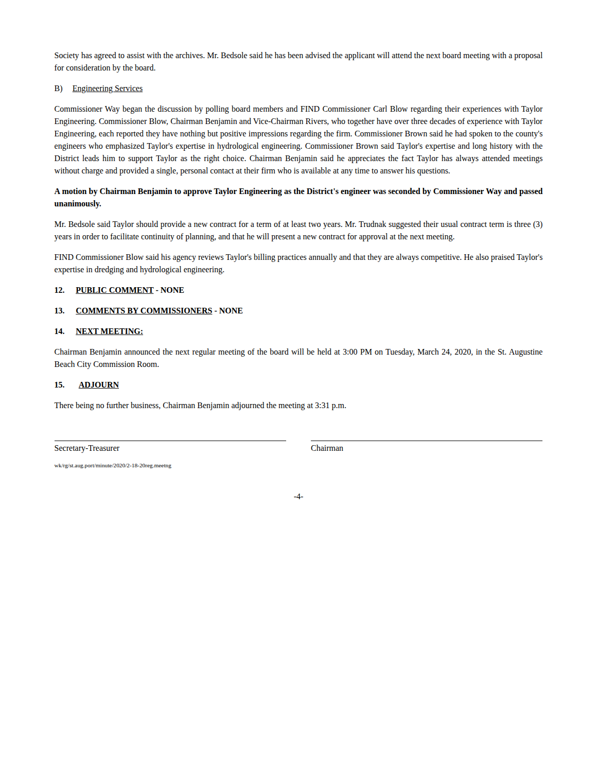Society has agreed to assist with the archives. Mr. Bedsole said he has been advised the applicant will attend the next board meeting with a proposal for consideration by the board.
B) Engineering Services
Commissioner Way began the discussion by polling board members and FIND Commissioner Carl Blow regarding their experiences with Taylor Engineering. Commissioner Blow, Chairman Benjamin and Vice-Chairman Rivers, who together have over three decades of experience with Taylor Engineering, each reported they have nothing but positive impressions regarding the firm. Commissioner Brown said he had spoken to the county's engineers who emphasized Taylor's expertise in hydrological engineering. Commissioner Brown said Taylor's expertise and long history with the District leads him to support Taylor as the right choice. Chairman Benjamin said he appreciates the fact Taylor has always attended meetings without charge and provided a single, personal contact at their firm who is available at any time to answer his questions.
A motion by Chairman Benjamin to approve Taylor Engineering as the District's engineer was seconded by Commissioner Way and passed unanimously.
Mr. Bedsole said Taylor should provide a new contract for a term of at least two years. Mr. Trudnak suggested their usual contract term is three (3) years in order to facilitate continuity of planning, and that he will present a new contract for approval at the next meeting.
FIND Commissioner Blow said his agency reviews Taylor's billing practices annually and that they are always competitive. He also praised Taylor's expertise in dredging and hydrological engineering.
12. PUBLIC COMMENT - NONE
13. COMMENTS BY COMMISSIONERS - NONE
14. NEXT MEETING:
Chairman Benjamin announced the next regular meeting of the board will be held at 3:00 PM on Tuesday, March 24, 2020, in the St. Augustine Beach City Commission Room.
15. ADJOURN
There being no further business, Chairman Benjamin adjourned the meeting at 3:31 p.m.
Secretary-Treasurer
Chairman
wk/rg/st.aug.port/minute/2020/2-18-20reg.meetng
-4-